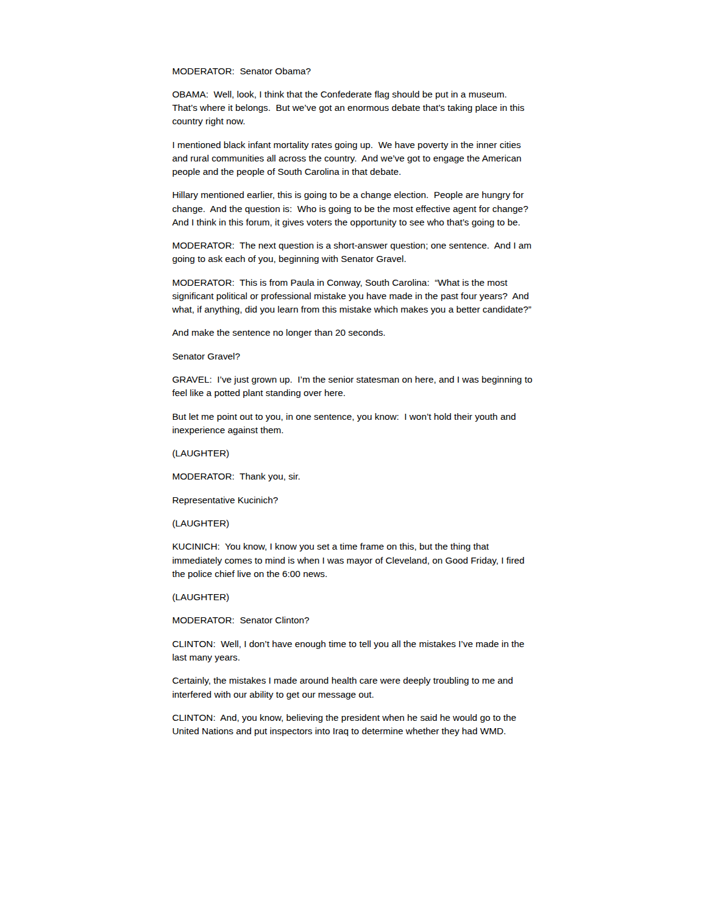MODERATOR: Senator Obama?
OBAMA: Well, look, I think that the Confederate flag should be put in a museum. That’s where it belongs. But we’ve got an enormous debate that’s taking place in this country right now.
I mentioned black infant mortality rates going up. We have poverty in the inner cities and rural communities all across the country. And we’ve got to engage the American people and the people of South Carolina in that debate.
Hillary mentioned earlier, this is going to be a change election. People are hungry for change. And the question is: Who is going to be the most effective agent for change? And I think in this forum, it gives voters the opportunity to see who that’s going to be.
MODERATOR: The next question is a short-answer question; one sentence. And I am going to ask each of you, beginning with Senator Gravel.
MODERATOR: This is from Paula in Conway, South Carolina: “What is the most significant political or professional mistake you have made in the past four years? And what, if anything, did you learn from this mistake which makes you a better candidate?”
And make the sentence no longer than 20 seconds.
Senator Gravel?
GRAVEL: I’ve just grown up. I’m the senior statesman on here, and I was beginning to feel like a potted plant standing over here.
But let me point out to you, in one sentence, you know: I won’t hold their youth and inexperience against them.
(LAUGHTER)
MODERATOR: Thank you, sir.
Representative Kucinich?
(LAUGHTER)
KUCINICH: You know, I know you set a time frame on this, but the thing that immediately comes to mind is when I was mayor of Cleveland, on Good Friday, I fired the police chief live on the 6:00 news.
(LAUGHTER)
MODERATOR: Senator Clinton?
CLINTON: Well, I don’t have enough time to tell you all the mistakes I’ve made in the last many years.
Certainly, the mistakes I made around health care were deeply troubling to me and interfered with our ability to get our message out.
CLINTON: And, you know, believing the president when he said he would go to the United Nations and put inspectors into Iraq to determine whether they had WMD.